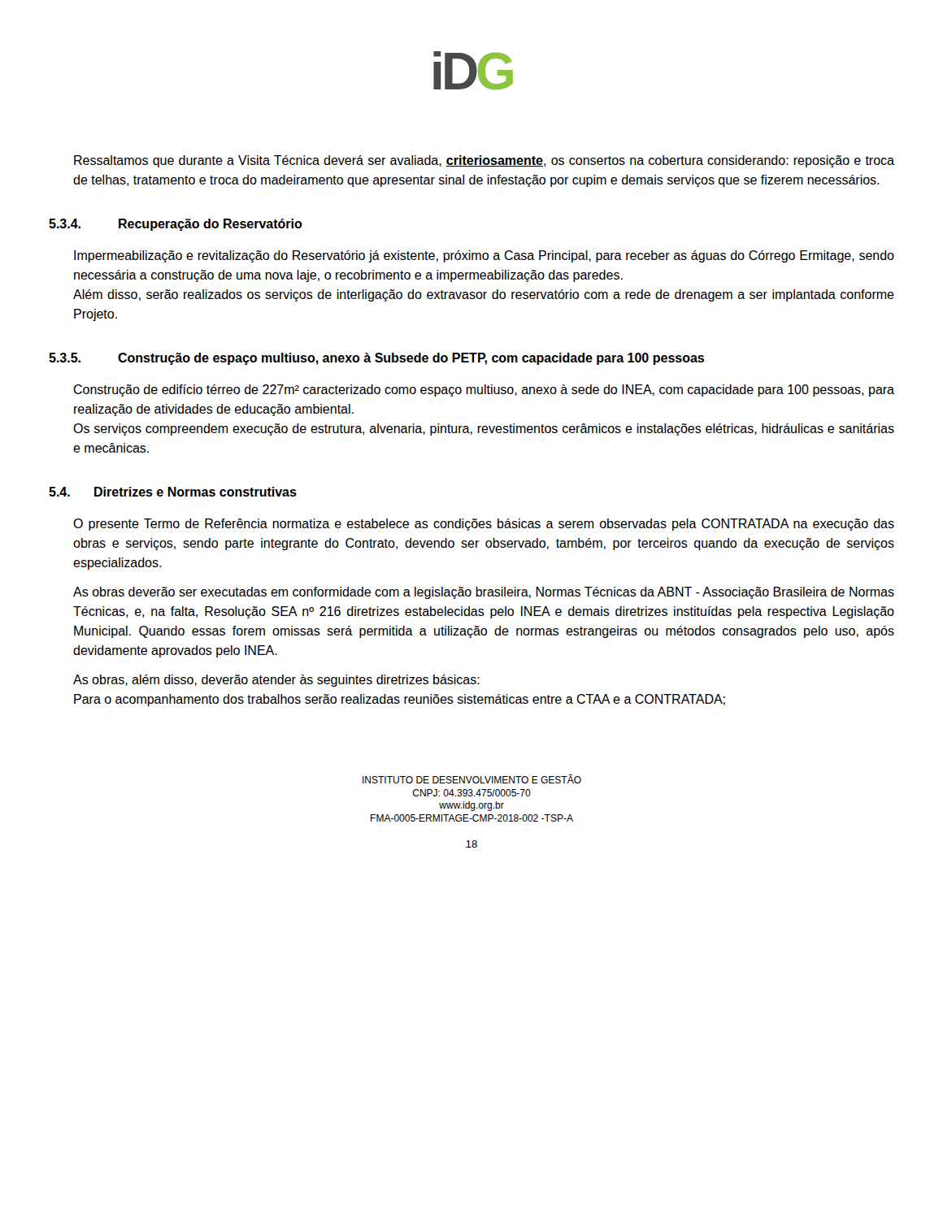iDG
Ressaltamos que durante a Visita Técnica deverá ser avaliada, criteriosamente, os consertos na cobertura considerando: reposição e troca de telhas, tratamento e troca do madeiramento que apresentar sinal de infestação por cupim e demais serviços que se fizerem necessários.
5.3.4. Recuperação do Reservatório
Impermeabilização e revitalização do Reservatório já existente, próximo a Casa Principal, para receber as águas do Córrego Ermitage, sendo necessária a construção de uma nova laje, o recobrimento e a impermeabilização das paredes.
Além disso, serão realizados os serviços de interligação do extravasor do reservatório com a rede de drenagem a ser implantada conforme Projeto.
5.3.5. Construção de espaço multiuso, anexo à Subsede do PETP, com capacidade para 100 pessoas
Construção de edifício térreo de 227m² caracterizado como espaço multiuso, anexo à sede do INEA, com capacidade para 100 pessoas, para realização de atividades de educação ambiental.
Os serviços compreendem execução de estrutura, alvenaria, pintura, revestimentos cerâmicos e instalações elétricas, hidráulicas e sanitárias e mecânicas.
5.4. Diretrizes e Normas construtivas
O presente Termo de Referência normatiza e estabelece as condições básicas a serem observadas pela CONTRATADA na execução das obras e serviços, sendo parte integrante do Contrato, devendo ser observado, também, por terceiros quando da execução de serviços especializados.
As obras deverão ser executadas em conformidade com a legislação brasileira, Normas Técnicas da ABNT - Associação Brasileira de Normas Técnicas, e, na falta, Resolução SEA nº 216 diretrizes estabelecidas pelo INEA e demais diretrizes instituídas pela respectiva Legislação Municipal. Quando essas forem omissas será permitida a utilização de normas estrangeiras ou métodos consagrados pelo uso, após devidamente aprovados pelo INEA.
As obras, além disso, deverão atender às seguintes diretrizes básicas:
Para o acompanhamento dos trabalhos serão realizadas reuniões sistemáticas entre a CTAA e a CONTRATADA;
INSTITUTO DE DESENVOLVIMENTO E GESTÃO
CNPJ: 04.393.475/0005-70
www.idg.org.br
FMA-0005-ERMITAGE-CMP-2018-002 -TSP-A
18